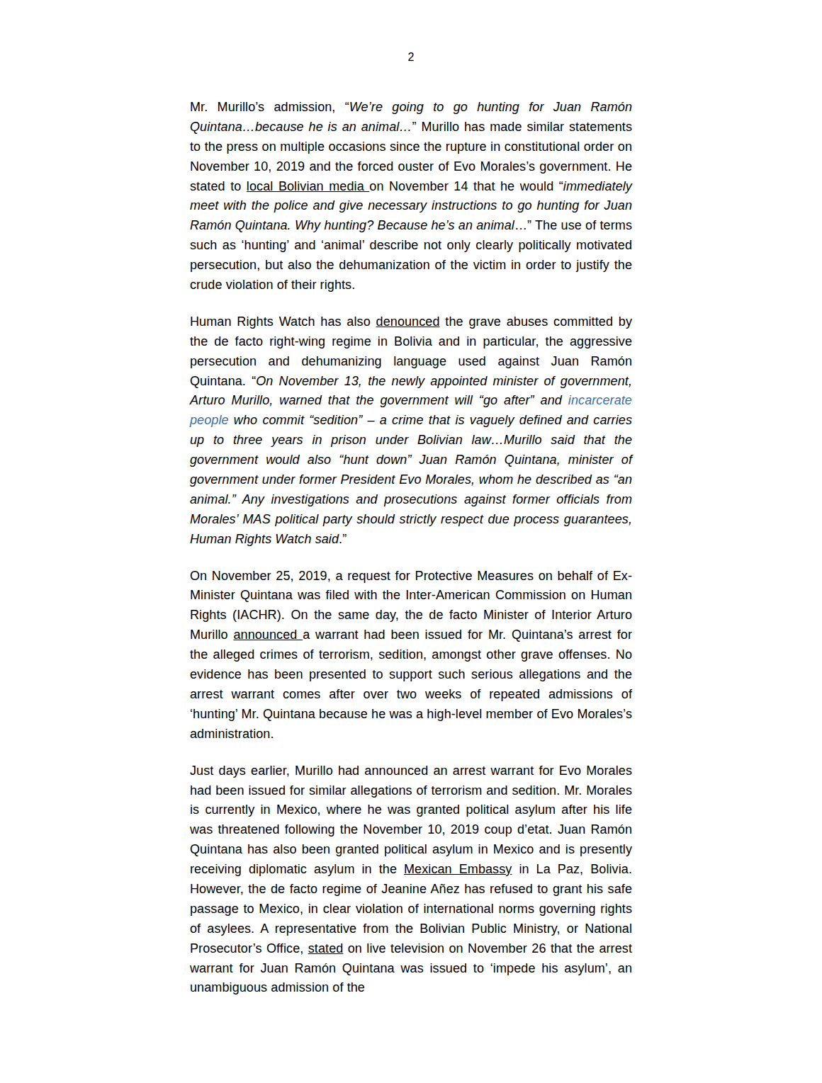2
Mr. Murillo’s admission, “We’re going to go hunting for Juan Ramón Quintana…because he is an animal…” Murillo has made similar statements to the press on multiple occasions since the rupture in constitutional order on November 10, 2019 and the forced ouster of Evo Morales’s government. He stated to local Bolivian media on November 14 that he would “immediately meet with the police and give necessary instructions to go hunting for Juan Ramón Quintana. Why hunting? Because he’s an animal…” The use of terms such as ‘hunting’ and ‘animal’ describe not only clearly politically motivated persecution, but also the dehumanization of the victim in order to justify the crude violation of their rights.
Human Rights Watch has also denounced the grave abuses committed by the de facto right-wing regime in Bolivia and in particular, the aggressive persecution and dehumanizing language used against Juan Ramón Quintana. “On November 13, the newly appointed minister of government, Arturo Murillo, warned that the government will “go after” and incarcerate people who commit “sedition” – a crime that is vaguely defined and carries up to three years in prison under Bolivian law…Murillo said that the government would also “hunt down” Juan Ramón Quintana, minister of government under former President Evo Morales, whom he described as “an animal.” Any investigations and prosecutions against former officials from Morales’ MAS political party should strictly respect due process guarantees, Human Rights Watch said.”
On November 25, 2019, a request for Protective Measures on behalf of Ex-Minister Quintana was filed with the Inter-American Commission on Human Rights (IACHR). On the same day, the de facto Minister of Interior Arturo Murillo announced a warrant had been issued for Mr. Quintana’s arrest for the alleged crimes of terrorism, sedition, amongst other grave offenses. No evidence has been presented to support such serious allegations and the arrest warrant comes after over two weeks of repeated admissions of ‘hunting’ Mr. Quintana because he was a high-level member of Evo Morales’s administration.
Just days earlier, Murillo had announced an arrest warrant for Evo Morales had been issued for similar allegations of terrorism and sedition. Mr. Morales is currently in Mexico, where he was granted political asylum after his life was threatened following the November 10, 2019 coup d’etat. Juan Ramón Quintana has also been granted political asylum in Mexico and is presently receiving diplomatic asylum in the Mexican Embassy in La Paz, Bolivia. However, the de facto regime of Jeanine Añez has refused to grant his safe passage to Mexico, in clear violation of international norms governing rights of asylees. A representative from the Bolivian Public Ministry, or National Prosecutor’s Office, stated on live television on November 26 that the arrest warrant for Juan Ramón Quintana was issued to ‘impede his asylum’, an unambiguous admission of the